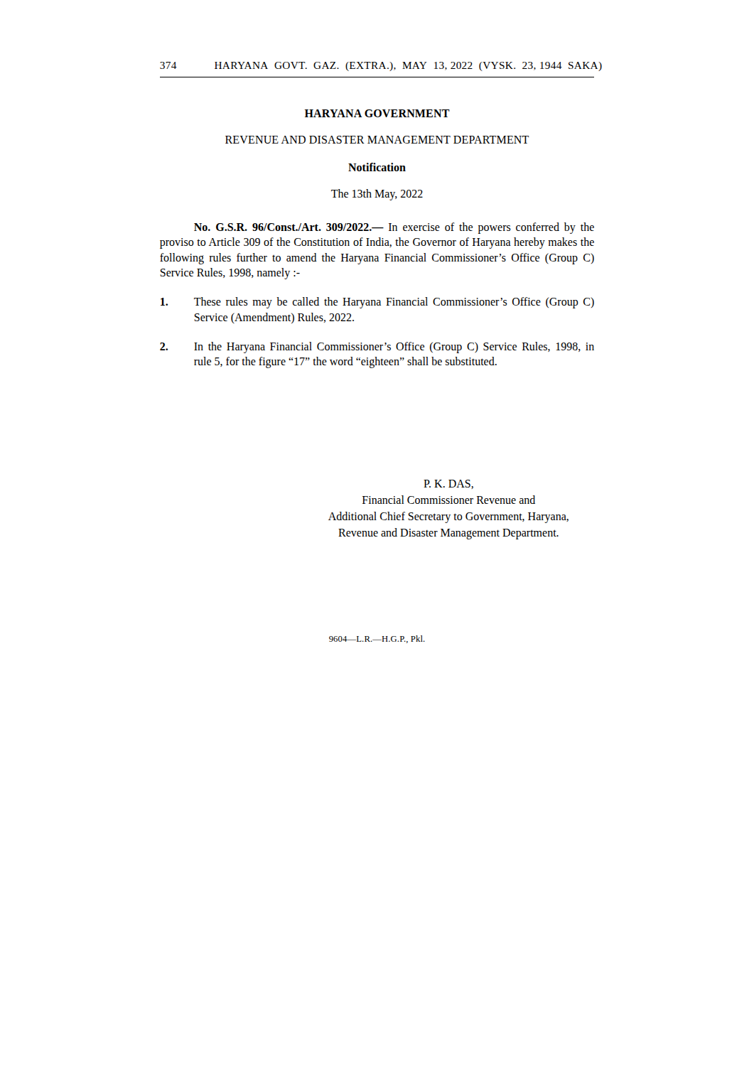374
HARYANA GOVT. GAZ. (EXTRA.), MAY 13, 2022 (VYSK. 23, 1944 SAKA)
HARYANA GOVERNMENT
REVENUE AND DISASTER MANAGEMENT DEPARTMENT
Notification
The 13th May, 2022
No. G.S.R. 96/Const./Art. 309/2022.— In exercise of the powers conferred by the proviso to Article 309 of the Constitution of India, the Governor of Haryana hereby makes the following rules further to amend the Haryana Financial Commissioner’s Office (Group C) Service Rules, 1998, namely :-
1.
These rules may be called the Haryana Financial Commissioner’s Office (Group C) Service (Amendment) Rules, 2022.
2.
In the Haryana Financial Commissioner’s Office (Group C) Service Rules, 1998, in rule 5, for the figure “17” the word “eighteen” shall be substituted.
P. K. DAS,
Financial Commissioner Revenue and
Additional Chief Secretary to Government, Haryana,
Revenue and Disaster Management Department.
9604—L.R.—H.G.P., Pkl.